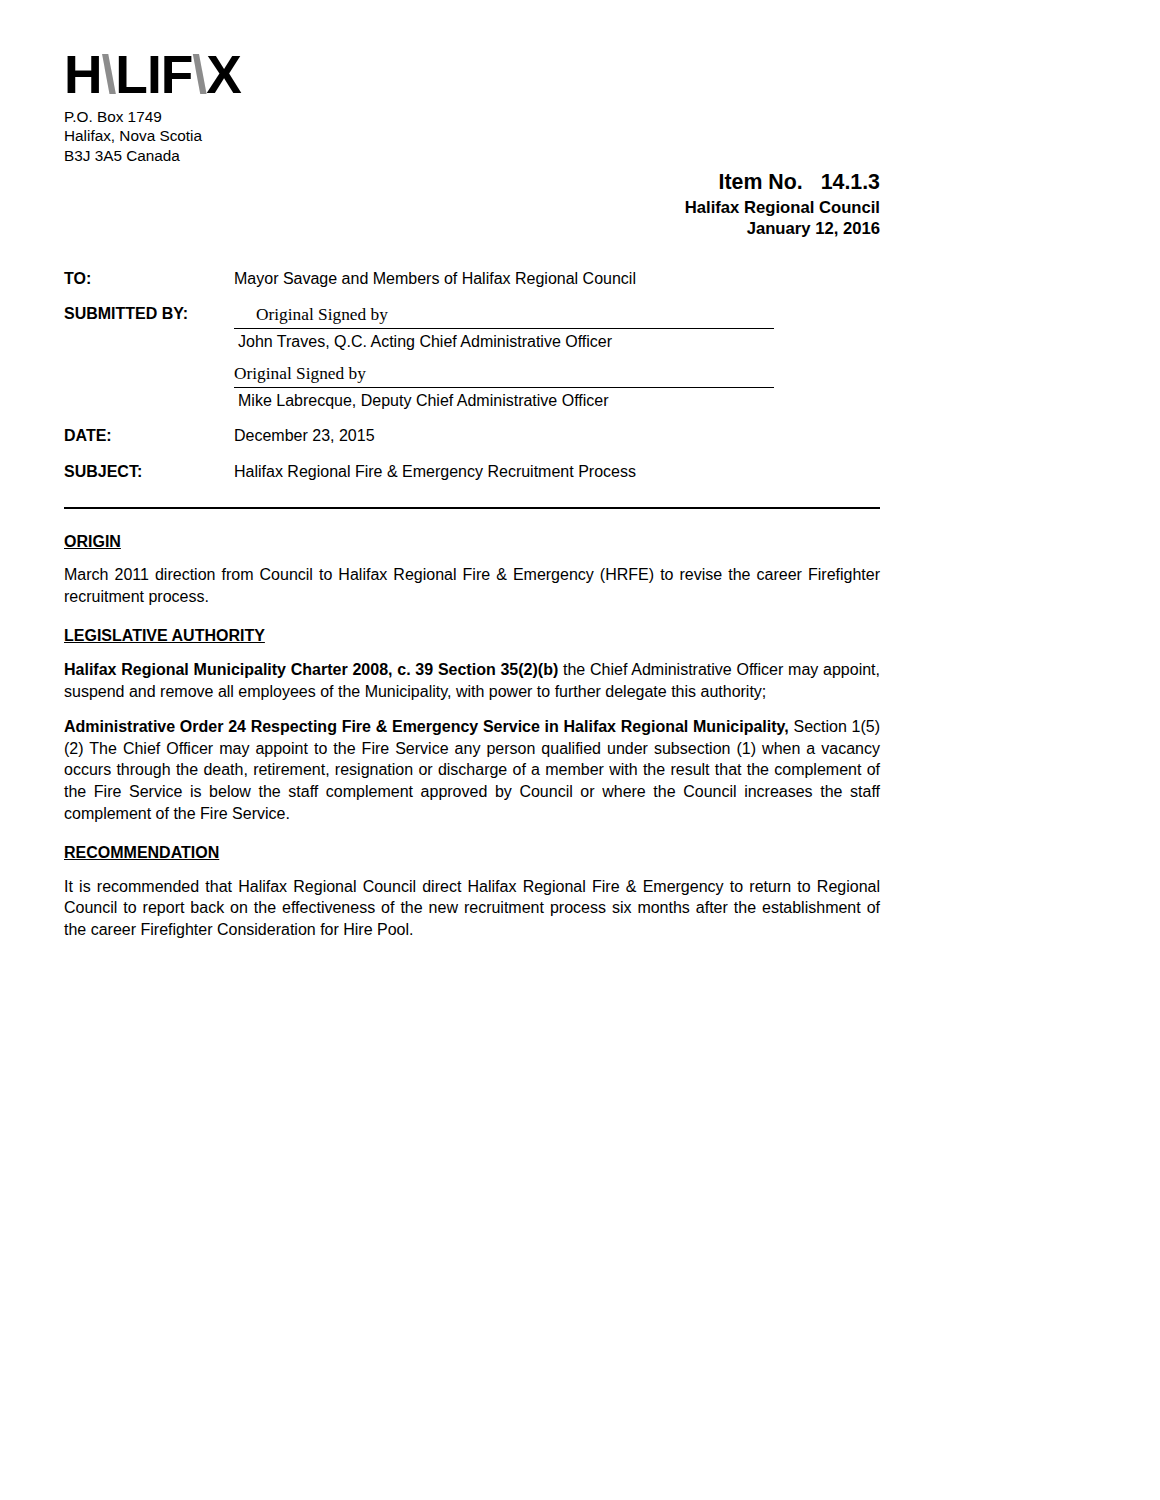H\LIF\X
P.O. Box 1749
Halifax, Nova Scotia
B3J 3A5 Canada
Item No. 14.1.3
Halifax Regional Council
January 12, 2016
| TO: | Mayor Savage and Members of Halifax Regional Council |
| SUBMITTED BY: | Original Signed by John Traves, Q.C. Acting Chief Administrative Officer Original Signed by Mike Labrecque, Deputy Chief Administrative Officer |
| DATE: | December 23, 2015 |
| SUBJECT: | Halifax Regional Fire & Emergency Recruitment Process |
ORIGIN
March 2011 direction from Council to Halifax Regional Fire & Emergency (HRFE) to revise the career Firefighter recruitment process.
LEGISLATIVE AUTHORITY
Halifax Regional Municipality Charter 2008, c. 39 Section 35(2)(b) the Chief Administrative Officer may appoint, suspend and remove all employees of the Municipality, with power to further delegate this authority;
Administrative Order 24 Respecting Fire & Emergency Service in Halifax Regional Municipality, Section 1(5)(2) The Chief Officer may appoint to the Fire Service any person qualified under subsection (1) when a vacancy occurs through the death, retirement, resignation or discharge of a member with the result that the complement of the Fire Service is below the staff complement approved by Council or where the Council increases the staff complement of the Fire Service.
RECOMMENDATION
It is recommended that Halifax Regional Council direct Halifax Regional Fire & Emergency to return to Regional Council to report back on the effectiveness of the new recruitment process six months after the establishment of the career Firefighter Consideration for Hire Pool.